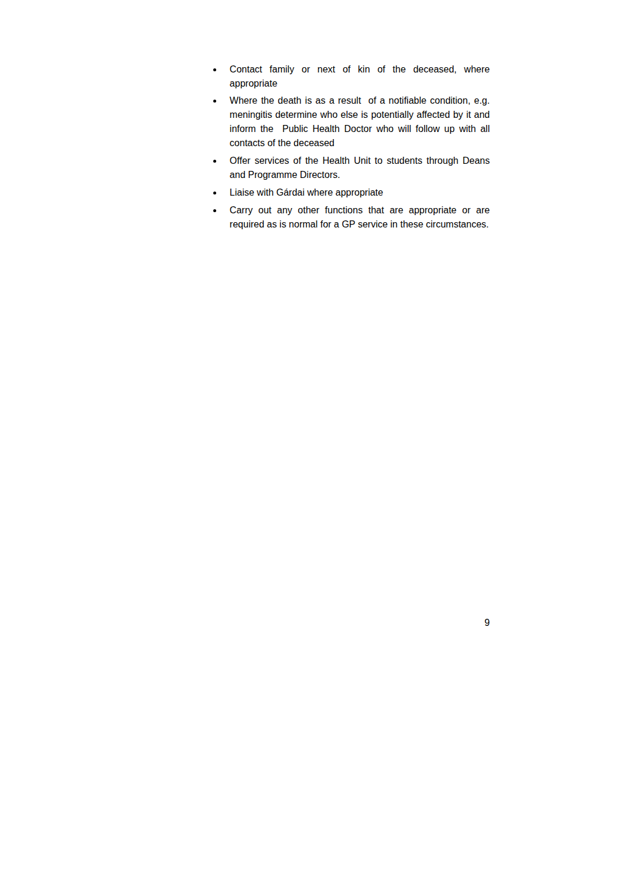Contact family or next of kin of the deceased, where appropriate
Where the death is as a result of a notifiable condition, e.g. meningitis determine who else is potentially affected by it and inform the Public Health Doctor who will follow up with all contacts of the deceased
Offer services of the Health Unit to students through Deans and Programme Directors.
Liaise with Gárdai where appropriate
Carry out any other functions that are appropriate or are required as is normal for a GP service in these circumstances.
9